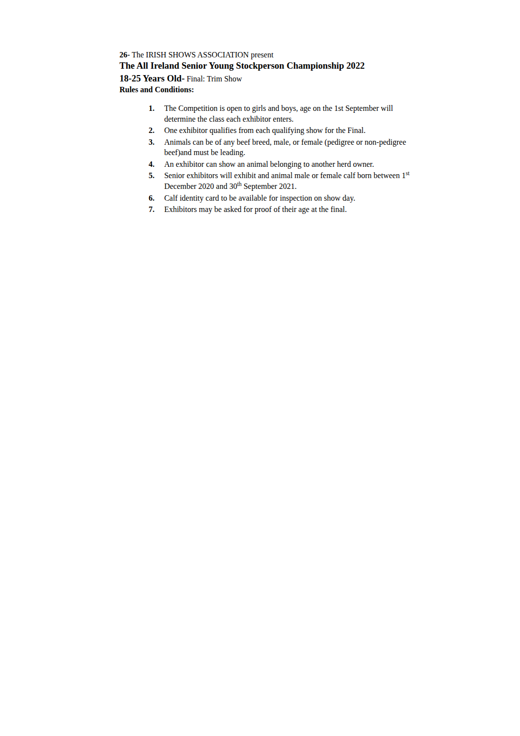26- The IRISH SHOWS ASSOCIATION present
The All Ireland Senior Young Stockperson Championship 2022
18-25 Years Old- Final: Trim Show
Rules and Conditions:
The Competition is open to girls and boys, age on the 1st September will determine the class each exhibitor enters.
One exhibitor qualifies from each qualifying show for the Final.
Animals can be of any beef breed, male, or female (pedigree or non-pedigree beef)and must be leading.
An exhibitor can show an animal belonging to another herd owner.
Senior exhibitors will exhibit and animal male or female calf born between 1st December 2020 and 30th September 2021.
Calf identity card to be available for inspection on show day.
Exhibitors may be asked for proof of their age at the final.